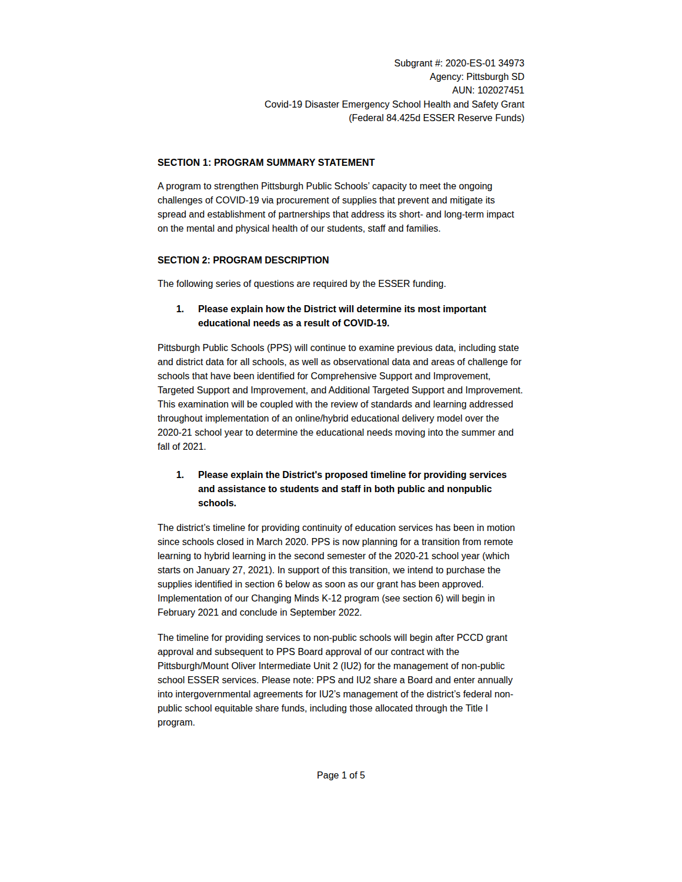Subgrant #: 2020-ES-01 34973
Agency: Pittsburgh SD
AUN: 102027451
Covid-19 Disaster Emergency School Health and Safety Grant
(Federal 84.425d ESSER Reserve Funds)
SECTION 1: PROGRAM SUMMARY STATEMENT
A program to strengthen Pittsburgh Public Schools’ capacity to meet the ongoing challenges of COVID-19 via procurement of supplies that prevent and mitigate its spread and establishment of partnerships that address its short- and long-term impact on the mental and physical health of our students, staff and families.
SECTION 2: PROGRAM DESCRIPTION
The following series of questions are required by the ESSER funding.
Please explain how the District will determine its most important educational needs as a result of COVID-19.
Pittsburgh Public Schools (PPS) will continue to examine previous data, including state and district data for all schools, as well as observational data and areas of challenge for schools that have been identified for Comprehensive Support and Improvement, Targeted Support and Improvement, and Additional Targeted Support and Improvement. This examination will be coupled with the review of standards and learning addressed throughout implementation of an online/hybrid educational delivery model over the 2020-21 school year to determine the educational needs moving into the summer and fall of 2021.
Please explain the District's proposed timeline for providing services and assistance to students and staff in both public and nonpublic schools.
The district’s timeline for providing continuity of education services has been in motion since schools closed in March 2020. PPS is now planning for a transition from remote learning to hybrid learning in the second semester of the 2020-21 school year (which starts on January 27, 2021). In support of this transition, we intend to purchase the supplies identified in section 6 below as soon as our grant has been approved. Implementation of our Changing Minds K-12 program (see section 6) will begin in February 2021 and conclude in September 2022.
The timeline for providing services to non-public schools will begin after PCCD grant approval and subsequent to PPS Board approval of our contract with the Pittsburgh/Mount Oliver Intermediate Unit 2 (IU2) for the management of non-public school ESSER services. Please note: PPS and IU2 share a Board and enter annually into intergovernmental agreements for IU2’s management of the district’s federal non-public school equitable share funds, including those allocated through the Title I program.
Page 1 of 5